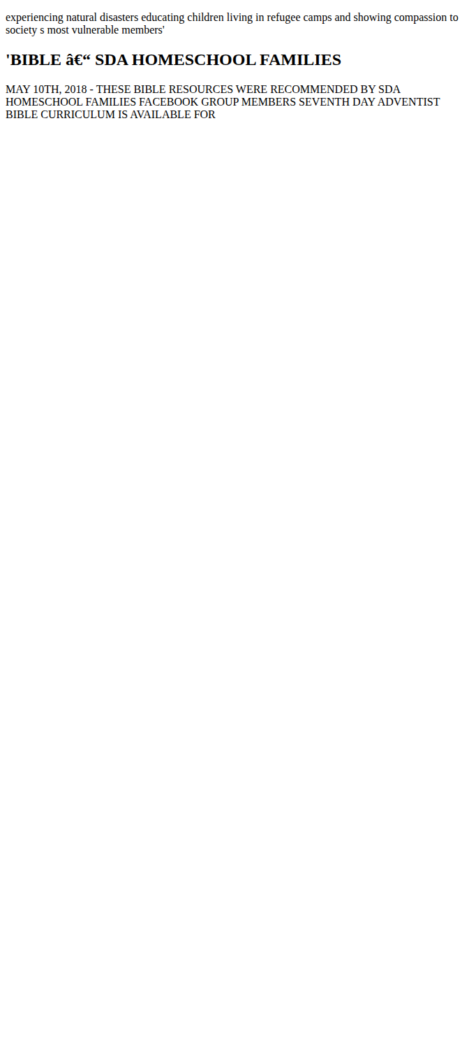experiencing natural disasters educating children living in refugee camps and showing compassion to society s most vulnerable members'
'BIBLE â€“ SDA HOMESCHOOL FAMILIES
MAY 10TH, 2018 - THESE BIBLE RESOURCES WERE RECOMMENDED BY SDA HOMESCHOOL FAMILIES FACEBOOK GROUP MEMBERS SEVENTH DAY ADVENTIST BIBLE CURRICULUM IS AVAILABLE FOR